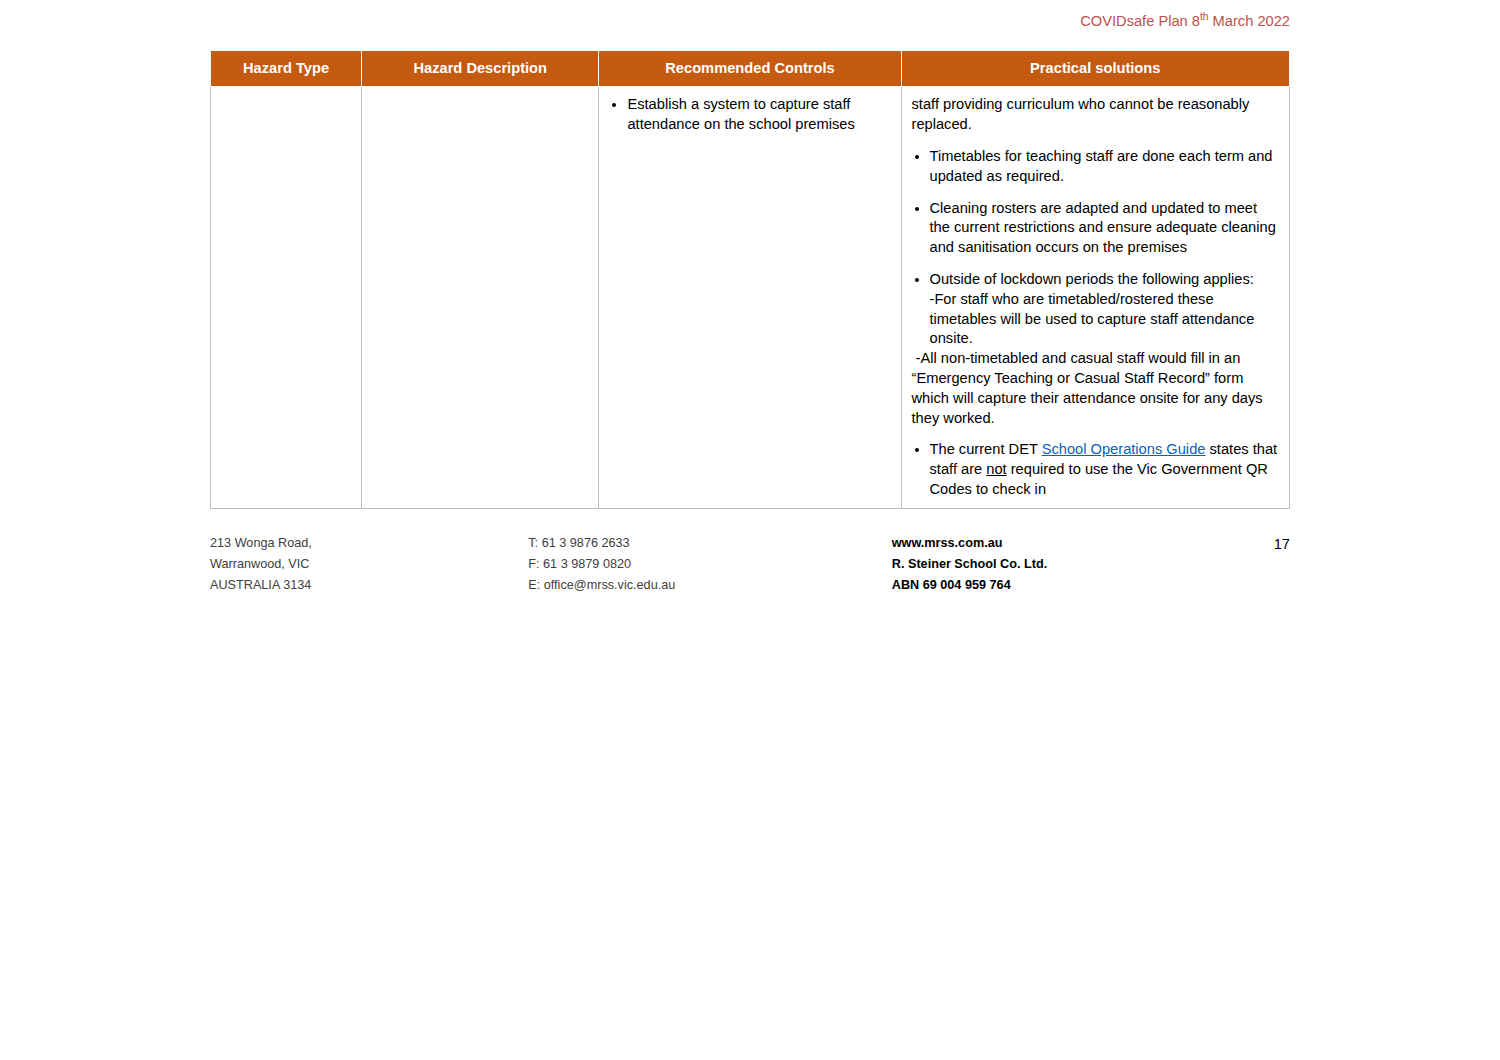COVIDsafe Plan 8th March 2022
| Hazard Type | Hazard Description | Recommended Controls | Practical solutions |
| --- | --- | --- | --- |
| | | Establish a system to capture staff attendance on the school premises | staff providing curriculum who cannot be reasonably replaced. Timetables for teaching staff are done each term and updated as required. Cleaning rosters are adapted and updated to meet the current restrictions and ensure adequate cleaning and sanitisation occurs on the premises Outside of lockdown periods the following applies: -For staff who are timetabled/rostered these timetables will be used to capture staff attendance onsite. -All non-timetabled and casual staff would fill in an “Emergency Teaching or Casual Staff Record” form which will capture their attendance onsite for any days they worked. The current DET School Operations Guide states that staff are not required to use the Vic Government QR Codes to check in |
213 Wonga Road,
Warranwood, VIC
AUSTRALIA 3134
T: 61 3 9876 2633
F: 61 3 9879 0820
E: office@mrss.vic.edu.au
www.mrss.com.au
R. Steiner School Co. Ltd.
ABN 69 004 959 764
17